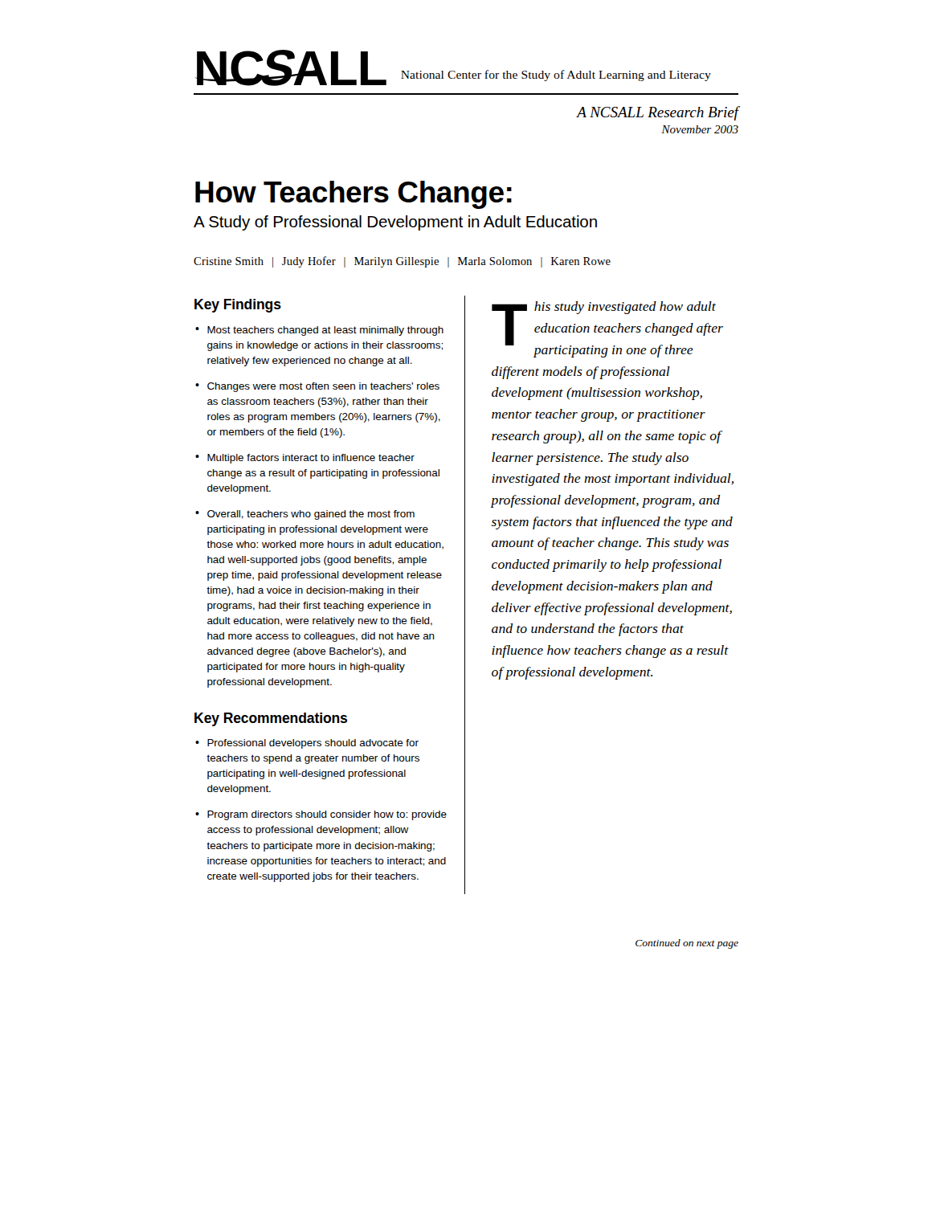NCSALL
National Center for the Study of Adult Learning and Literacy
A NCSALL Research Brief November 2003
How Teachers Change:
A Study of Professional Development in Adult Education
Cristine Smith | Judy Hofer | Marilyn Gillespie | Marla Solomon | Karen Rowe
Key Findings
Most teachers changed at least minimally through gains in knowledge or actions in their classrooms; relatively few experienced no change at all.
Changes were most often seen in teachers' roles as classroom teachers (53%), rather than their roles as program members (20%), learners (7%), or members of the field (1%).
Multiple factors interact to influence teacher change as a result of participating in professional development.
Overall, teachers who gained the most from participating in professional development were those who: worked more hours in adult education, had well-supported jobs (good benefits, ample prep time, paid professional development release time), had a voice in decision-making in their programs, had their first teaching experience in adult education, were relatively new to the field, had more access to colleagues, did not have an advanced degree (above Bachelor's), and participated for more hours in high-quality professional development.
Key Recommendations
Professional developers should advocate for teachers to spend a greater number of hours participating in well-designed professional development.
Program directors should consider how to: provide access to professional development; allow teachers to participate more in decision-making; increase opportunities for teachers to interact; and create well-supported jobs for their teachers.
This study investigated how adult education teachers changed after participating in one of three different models of professional development (multisession workshop, mentor teacher group, or practitioner research group), all on the same topic of learner persistence. The study also investigated the most important individual, professional development, program, and system factors that influenced the type and amount of teacher change. This study was conducted primarily to help professional development decision-makers plan and deliver effective professional development, and to understand the factors that influence how teachers change as a result of professional development.
Continued on next page